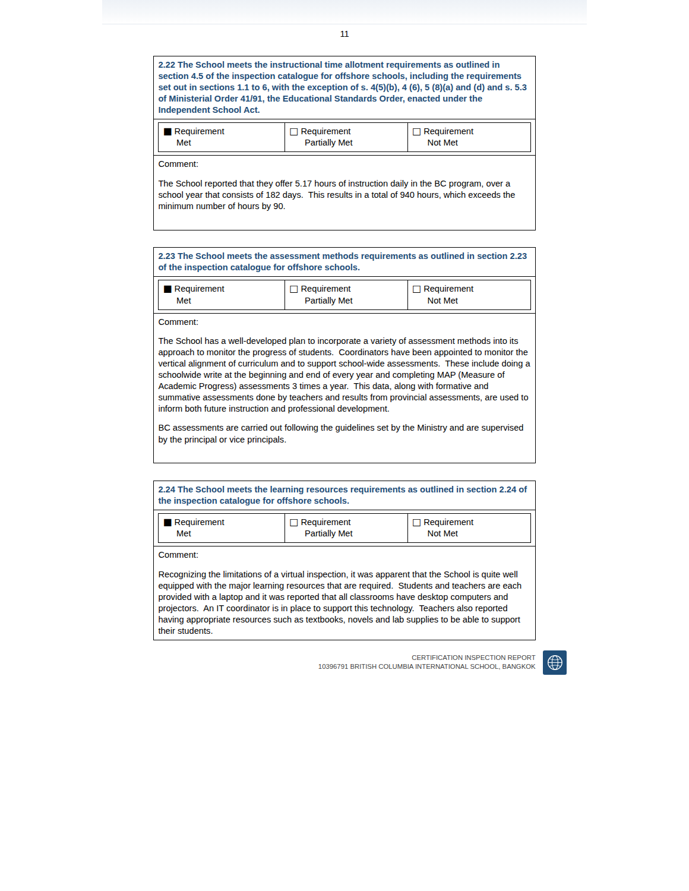11
| 2.22 The School meets the instructional time allotment requirements as outlined in section 4.5 of the inspection catalogue for offshore schools, including the requirements set out in sections 1.1 to 6, with the exception of s. 4(5)(b), 4 (6), 5 (8)(a) and (d) and s. 5.3 of Ministerial Order 41/91, the Educational Standards Order, enacted under the Independent School Act. |
| / ■ Requirement Met / □ Requirement Partially Met / □ Requirement Not Met / |
| Comment: The School reported that they offer 5.17 hours of instruction daily in the BC program, over a school year that consists of 182 days. This results in a total of 940 hours, which exceeds the minimum number of hours by 90. |
| 2.23 The School meets the assessment methods requirements as outlined in section 2.23 of the inspection catalogue for offshore schools. |
| / ■ Requirement Met / □ Requirement Partially Met / □ Requirement Not Met / |
| Comment: The School has a well-developed plan to incorporate a variety of assessment methods into its approach to monitor the progress of students. Coordinators have been appointed to monitor the vertical alignment of curriculum and to support school-wide assessments. These include doing a schoolwide write at the beginning and end of every year and completing MAP (Measure of Academic Progress) assessments 3 times a year. This data, along with formative and summative assessments done by teachers and results from provincial assessments, are used to inform both future instruction and professional development. BC assessments are carried out following the guidelines set by the Ministry and are supervised by the principal or vice principals. |
| 2.24 The School meets the learning resources requirements as outlined in section 2.24 of the inspection catalogue for offshore schools. |
| / ■ Requirement Met / □ Requirement Partially Met / □ Requirement Not Met / |
| Comment: Recognizing the limitations of a virtual inspection, it was apparent that the School is quite well equipped with the major learning resources that are required. Students and teachers are each provided with a laptop and it was reported that all classrooms have desktop computers and projectors. An IT coordinator is in place to support this technology. Teachers also reported having appropriate resources such as textbooks, novels and lab supplies to be able to support their students. |
CERTIFICATION INSPECTION REPORT
10396791 BRITISH COLUMBIA INTERNATIONAL SCHOOL, BANGKOK